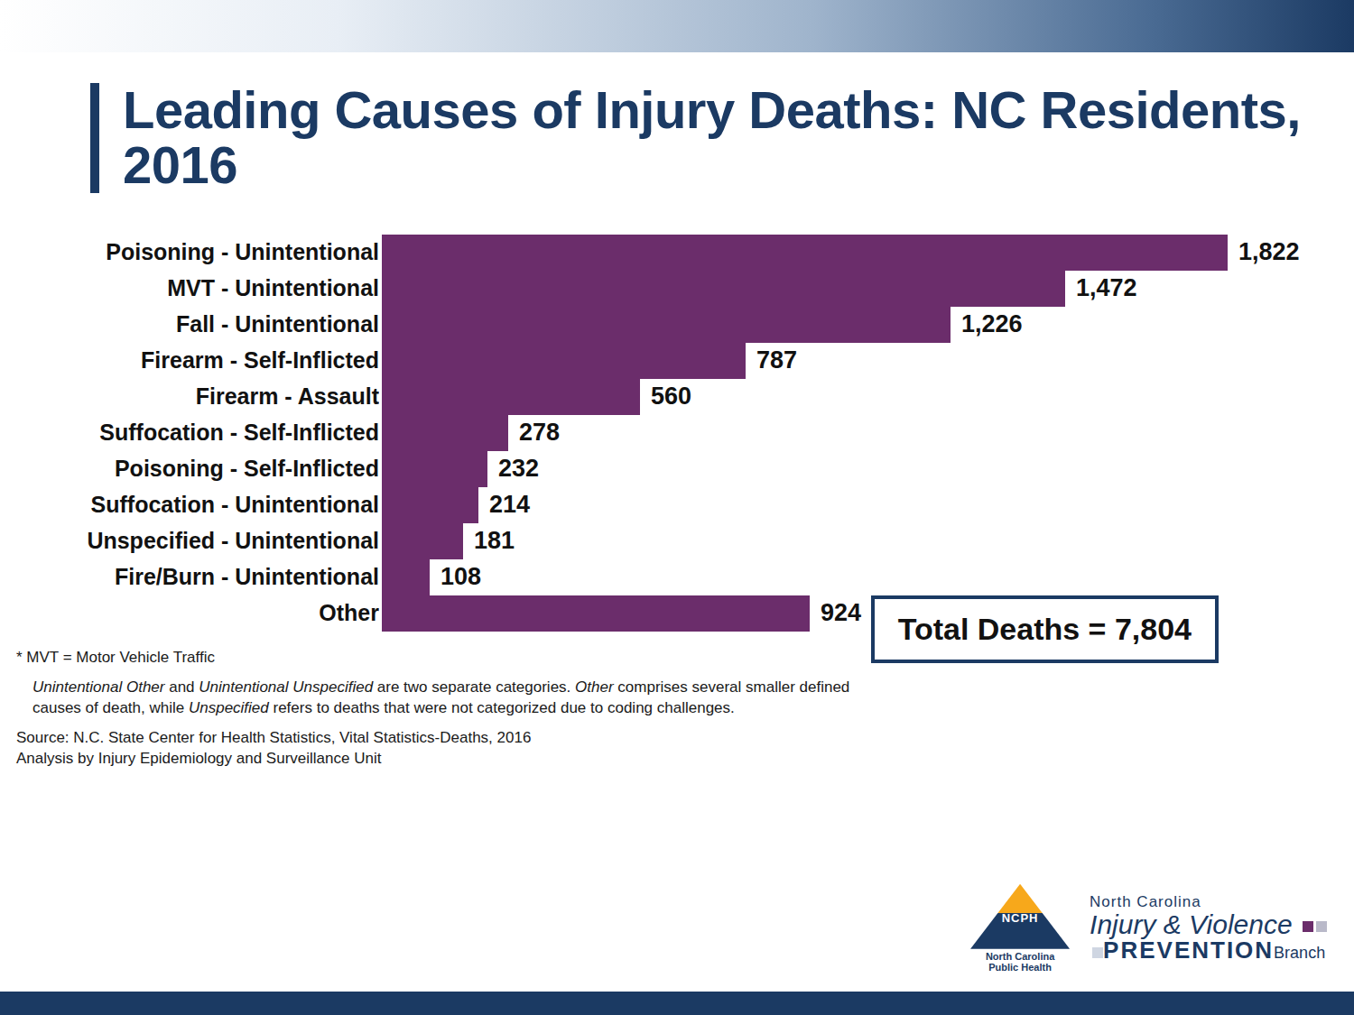Leading Causes of Injury Deaths: NC Residents, 2016
| Poisoning - Unintentional | 1,822 |
| MVT - Unintentional | 1,472 |
| Fall - Unintentional | 1,226 |
| Firearm - Self-Inflicted | 787 |
| Firearm - Assault | 560 |
| Suffocation - Self-Inflicted | 278 |
| Poisoning - Self-Inflicted | 232 |
| Suffocation - Unintentional | 214 |
| Unspecified - Unintentional | 181 |
| Fire/Burn - Unintentional | 108 |
| Other | 924 |
Total Deaths = 7,804
* MVT = Motor Vehicle Traffic
Unintentional Other and Unintentional Unspecified are two separate categories. Other comprises several smaller defined causes of death, while Unspecified refers to deaths that were not categorized due to coding challenges.
Source: N.C. State Center for Health Statistics, Vital Statistics-Deaths, 2016
Analysis by Injury Epidemiology and Surveillance Unit
NCPH
North Carolina
Public Health
North Carolina
Injury & Violence
PREVENTIONBranch